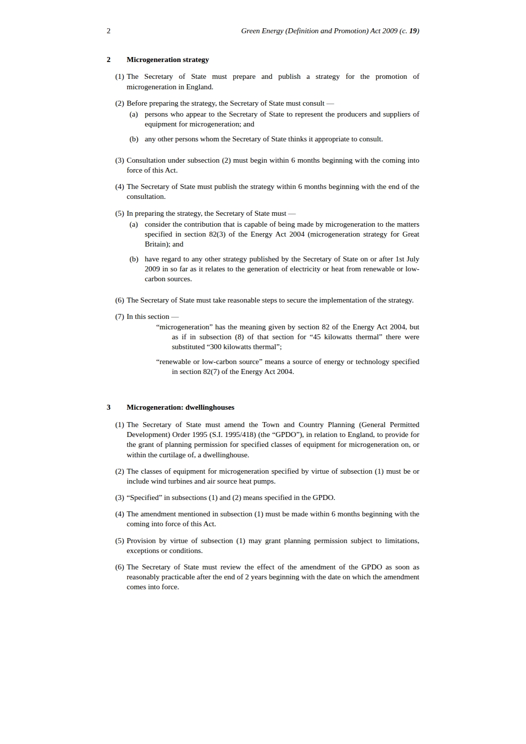2
Green Energy (Definition and Promotion) Act 2009 (c. 19)
2 Microgeneration strategy
(1)
The Secretary of State must prepare and publish a strategy for the promotion of microgeneration in England.
(2)
Before preparing the strategy, the Secretary of State must consult —
(a)
persons who appear to the Secretary of State to represent the producers and suppliers of equipment for microgeneration; and
(b)
any other persons whom the Secretary of State thinks it appropriate to consult.
(3)
Consultation under subsection (2) must begin within 6 months beginning with the coming into force of this Act.
(4)
The Secretary of State must publish the strategy within 6 months beginning with the end of the consultation.
(5)
In preparing the strategy, the Secretary of State must —
(a)
consider the contribution that is capable of being made by microgeneration to the matters specified in section 82(3) of the Energy Act 2004 (microgeneration strategy for Great Britain); and
(b)
have regard to any other strategy published by the Secretary of State on or after 1st July 2009 in so far as it relates to the generation of electricity or heat from renewable or low-carbon sources.
(6)
The Secretary of State must take reasonable steps to secure the implementation of the strategy.
(7)
In this section —
“microgeneration” has the meaning given by section 82 of the Energy Act 2004, but as if in subsection (8) of that section for “45 kilowatts thermal” there were substituted “300 kilowatts thermal”;
“renewable or low-carbon source” means a source of energy or technology specified in section 82(7) of the Energy Act 2004.
3 Microgeneration: dwellinghouses
(1)
The Secretary of State must amend the Town and Country Planning (General Permitted Development) Order 1995 (S.I. 1995/418) (the “GPDO”), in relation to England, to provide for the grant of planning permission for specified classes of equipment for microgeneration on, or within the curtilage of, a dwellinghouse.
(2)
The classes of equipment for microgeneration specified by virtue of subsection (1) must be or include wind turbines and air source heat pumps.
(3)
“Specified” in subsections (1) and (2) means specified in the GPDO.
(4)
The amendment mentioned in subsection (1) must be made within 6 months beginning with the coming into force of this Act.
(5)
Provision by virtue of subsection (1) may grant planning permission subject to limitations, exceptions or conditions.
(6)
The Secretary of State must review the effect of the amendment of the GPDO as soon as reasonably practicable after the end of 2 years beginning with the date on which the amendment comes into force.